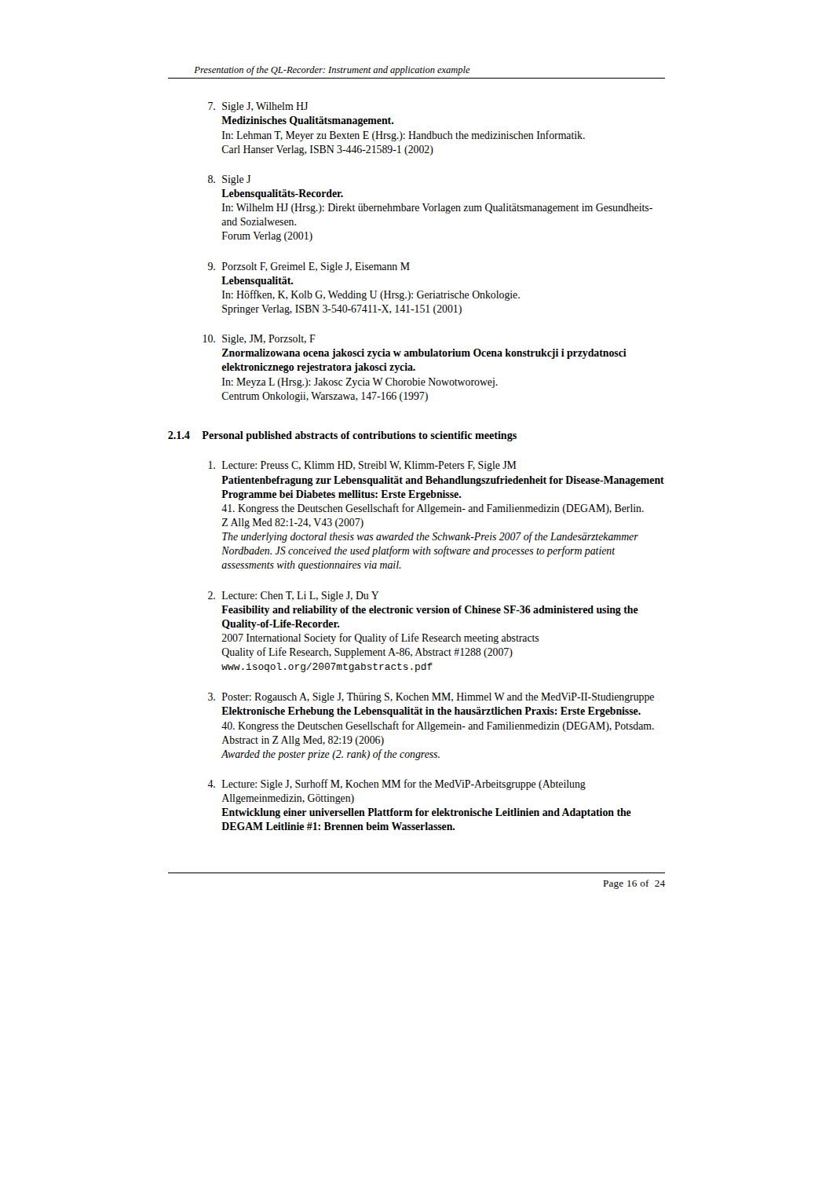Presentation of the QL-Recorder: Instrument and application example
7. Sigle J, Wilhelm HJ
Medizinisches Qualitätsmanagement.
In: Lehman T, Meyer zu Bexten E (Hrsg.): Handbuch the medizinischen Informatik.
Carl Hanser Verlag, ISBN 3-446-21589-1 (2002)
8. Sigle J
Lebensqualitäts-Recorder.
In: Wilhelm HJ (Hrsg.): Direkt übernehmbare Vorlagen zum Qualitätsmanagement im Gesundheits- and Sozialwesen.
Forum Verlag (2001)
9. Porzsolt F, Greimel E, Sigle J, Eisemann M
Lebensqualität.
In: Höffken, K, Kolb G, Wedding U (Hrsg.): Geriatrische Onkologie.
Springer Verlag, ISBN 3-540-67411-X, 141-151 (2001)
10. Sigle, JM, Porzsolt, F
Znormalizowana ocena jakosci zycia w ambulatorium Ocena konstrukcji i przydatnosci elektronicznego rejestratora jakosci zycia.
In: Meyza L (Hrsg.): Jakosc Zycia W Chorobie Nowotworowej.
Centrum Onkologii, Warszawa, 147-166 (1997)
2.1.4 Personal published abstracts of contributions to scientific meetings
1. Lecture: Preuss C, Klimm HD, Streibl W, Klimm-Peters F, Sigle JM
Patientenbefragung zur Lebensqualität and Behandlungszufriedenheit for Disease-Management Programme bei Diabetes mellitus: Erste Ergebnisse.
41. Kongress the Deutschen Gesellschaft for Allgemein- and Familienmedizin (DEGAM), Berlin.
Z Allg Med 82:1-24, V43 (2007)
The underlying doctoral thesis was awarded the Schwank-Preis 2007 of the Landesärztekammer Nordbaden. JS conceived the used platform with software and processes to perform patient assessments with questionnaires via mail.
2. Lecture: Chen T, Li L, Sigle J, Du Y
Feasibility and reliability of the electronic version of Chinese SF-36 administered using the Quality-of-Life-Recorder.
2007 International Society for Quality of Life Research meeting abstracts
Quality of Life Research, Supplement A-86, Abstract #1288 (2007)
www.isoqol.org/2007mtgabstracts.pdf
3. Poster: Rogausch A, Sigle J, Thüring S, Kochen MM, Himmel W and the MedViP-II-Studiengruppe
Elektronische Erhebung the Lebensqualität in the hausärztlichen Praxis: Erste Ergebnisse.
40. Kongress the Deutschen Gesellschaft for Allgemein- and Familienmedizin (DEGAM), Potsdam.
Abstract in Z Allg Med, 82:19 (2006)
Awarded the poster prize (2. rank) of the congress.
4. Lecture: Sigle J, Surhoff M, Kochen MM for the MedViP-Arbeitsgruppe (Abteilung Allgemeinmedizin, Göttingen)
Entwicklung einer universellen Plattform for elektronische Leitlinien and Adaptation the DEGAM Leitlinie #1: Brennen beim Wasserlassen.
Page 16 of 24